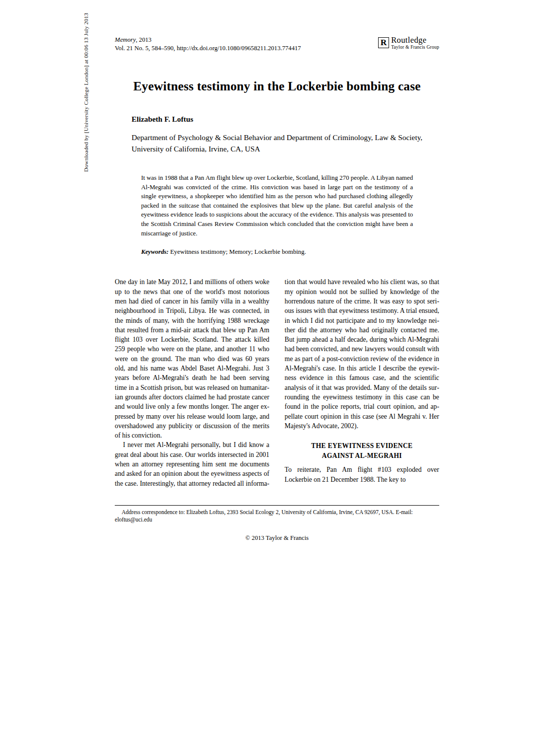Downloaded by [University College London] at 00:06 13 July 2013
Memory, 2013
Vol. 21 No. 5, 584–590, http://dx.doi.org/10.1080/09658211.2013.774417
RRoutledge Taylor & Francis Group
Eyewitness testimony in the Lockerbie bombing case
Elizabeth F. Loftus
Department of Psychology & Social Behavior and Department of Criminology, Law & Society, University of California, Irvine, CA, USA
It was in 1988 that a Pan Am flight blew up over Lockerbie, Scotland, killing 270 people. A Libyan named Al-Megrahi was convicted of the crime. His conviction was based in large part on the testimony of a single eyewitness, a shopkeeper who identified him as the person who had purchased clothing allegedly packed in the suitcase that contained the explosives that blew up the plane. But careful analysis of the eyewitness evidence leads to suspicions about the accuracy of the evidence. This analysis was presented to the Scottish Criminal Cases Review Commission which concluded that the conviction might have been a miscarriage of justice.
Keywords: Eyewitness testimony; Memory; Lockerbie bombing.
One day in late May 2012, I and millions of others woke up to the news that one of the world's most notorious men had died of cancer in his family villa in a wealthy neighbourhood in Tripoli, Libya. He was connected, in the minds of many, with the horrifying 1988 wreckage that resulted from a mid-air attack that blew up Pan Am flight 103 over Lockerbie, Scotland. The attack killed 259 people who were on the plane, and another 11 who were on the ground. The man who died was 60 years old, and his name was Abdel Baset Al-Megrahi. Just 3 years before Al-Megrahi's death he had been serving time in a Scottish prison, but was released on humanitarian grounds after doctors claimed he had prostate cancer and would live only a few months longer. The anger expressed by many over his release would loom large, and overshadowed any publicity or discussion of the merits of his conviction.
I never met Al-Megrahi personally, but I did know a great deal about his case. Our worlds intersected in 2001 when an attorney representing him sent me documents and asked for an opinion about the eyewitness aspects of the case. Interestingly, that attorney redacted all information that would have revealed who his client was, so that my opinion would not be sullied by knowledge of the horrendous nature of the crime. It was easy to spot serious issues with that eyewitness testimony. A trial ensued, in which I did not participate and to my knowledge neither did the attorney who had originally contacted me. But jump ahead a half decade, during which Al-Megrahi had been convicted, and new lawyers would consult with me as part of a post-conviction review of the evidence in Al-Megrahi's case. In this article I describe the eyewitness evidence in this famous case, and the scientific analysis of it that was provided. Many of the details surrounding the eyewitness testimony in this case can be found in the police reports, trial court opinion, and appellate court opinion in this case (see Al Megrahi v. Her Majesty's Advocate, 2002).
THE EYEWITNESS EVIDENCE
AGAINST AL-MEGRAHI
To reiterate, Pan Am flight #103 exploded over Lockerbie on 21 December 1988. The key to
Address correspondence to: Elizabeth Loftus, 2393 Social Ecology 2, University of California, Irvine, CA 92697, USA. E-mail: eloftus@uci.edu
© 2013 Taylor & Francis